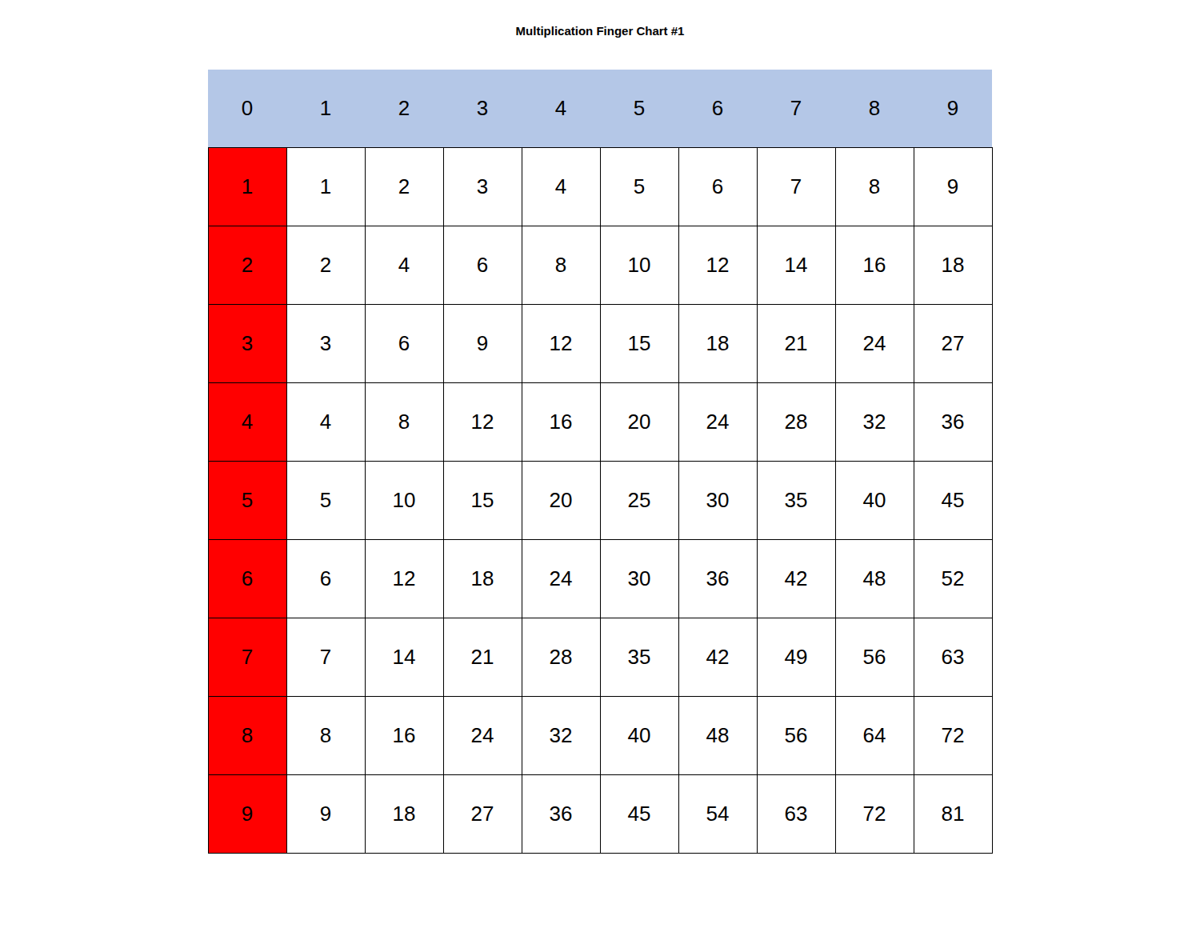Multiplication Finger Chart #1
| 0 | 1 | 2 | 3 | 4 | 5 | 6 | 7 | 8 | 9 |
| --- | --- | --- | --- | --- | --- | --- | --- | --- | --- |
| 1 | 1 | 2 | 3 | 4 | 5 | 6 | 7 | 8 | 9 |
| 2 | 2 | 4 | 6 | 8 | 10 | 12 | 14 | 16 | 18 |
| 3 | 3 | 6 | 9 | 12 | 15 | 18 | 21 | 24 | 27 |
| 4 | 4 | 8 | 12 | 16 | 20 | 24 | 28 | 32 | 36 |
| 5 | 5 | 10 | 15 | 20 | 25 | 30 | 35 | 40 | 45 |
| 6 | 6 | 12 | 18 | 24 | 30 | 36 | 42 | 48 | 52 |
| 7 | 7 | 14 | 21 | 28 | 35 | 42 | 49 | 56 | 63 |
| 8 | 8 | 16 | 24 | 32 | 40 | 48 | 56 | 64 | 72 |
| 9 | 9 | 18 | 27 | 36 | 45 | 54 | 63 | 72 | 81 |